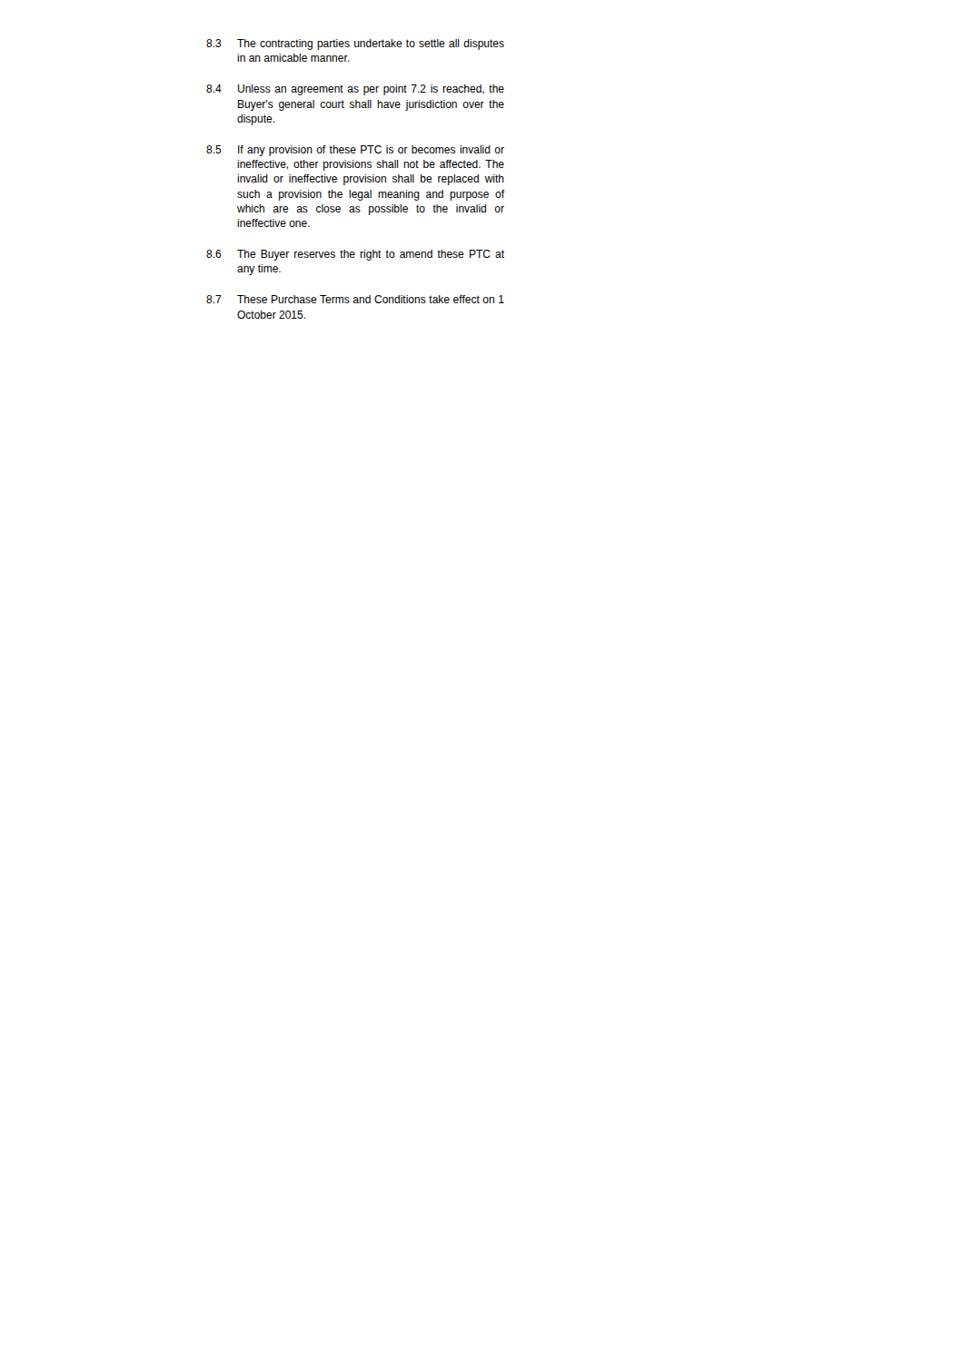8.3
The contracting parties undertake to settle all disputes in an amicable manner.
8.4
Unless an agreement as per point 7.2 is reached, the Buyer's general court shall have jurisdiction over the dispute.
8.5
If any provision of these PTC is or becomes invalid or ineffective, other provisions shall not be affected. The invalid or ineffective provision shall be replaced with such a provision the legal meaning and purpose of which are as close as possible to the invalid or ineffective one.
8.6
The Buyer reserves the right to amend these PTC at any time.
8.7
These Purchase Terms and Conditions take effect on 1 October 2015.